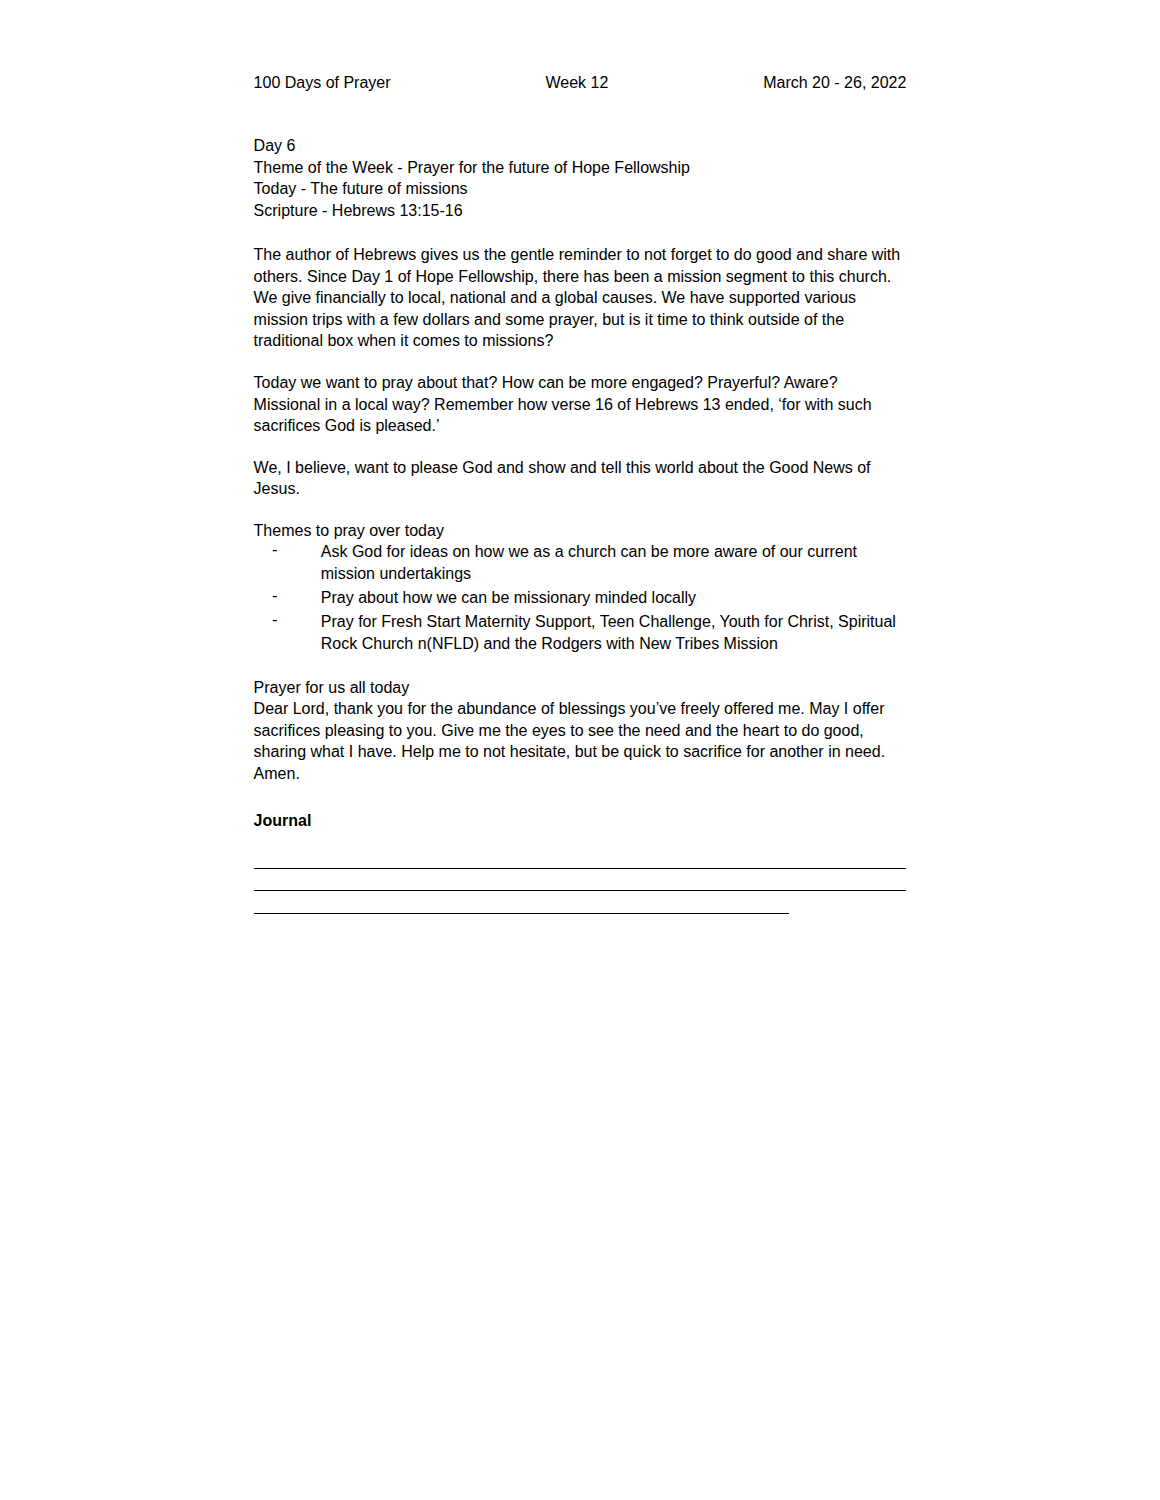100 Days of Prayer Week 12 March 20 - 26, 2022
Day 6
Theme of the Week - Prayer for the future of Hope Fellowship
Today - The future of missions
Scripture - Hebrews 13:15-16
The author of Hebrews gives us the gentle reminder to not forget to do good and share with others. Since Day 1 of Hope Fellowship, there has been a mission segment to this church. We give financially to local, national and a global causes. We have supported various mission trips with a few dollars and some prayer, but is it time to think outside of the traditional box when it comes to missions?
Today we want to pray about that? How can be more engaged? Prayerful? Aware? Missional in a local way? Remember how verse 16 of Hebrews 13 ended, ‘for with such sacrifices God is pleased.’
We, I believe, want to please God and show and tell this world about the Good News of Jesus.
Themes to pray over today
Ask God for ideas on how we as a church can be more aware of our current mission undertakings
Pray about how we can be missionary minded locally
Pray for Fresh Start Maternity Support, Teen Challenge, Youth for Christ, Spiritual Rock Church n(NFLD) and the Rodgers with New Tribes Mission
Prayer for us all today
Dear Lord, thank you for the abundance of blessings you’ve freely offered me. May I offer sacrifices pleasing to you. Give me the eyes to see the need and the heart to do good, sharing what I have. Help me to not hesitate, but be quick to sacrifice for another in need. Amen.
Journal